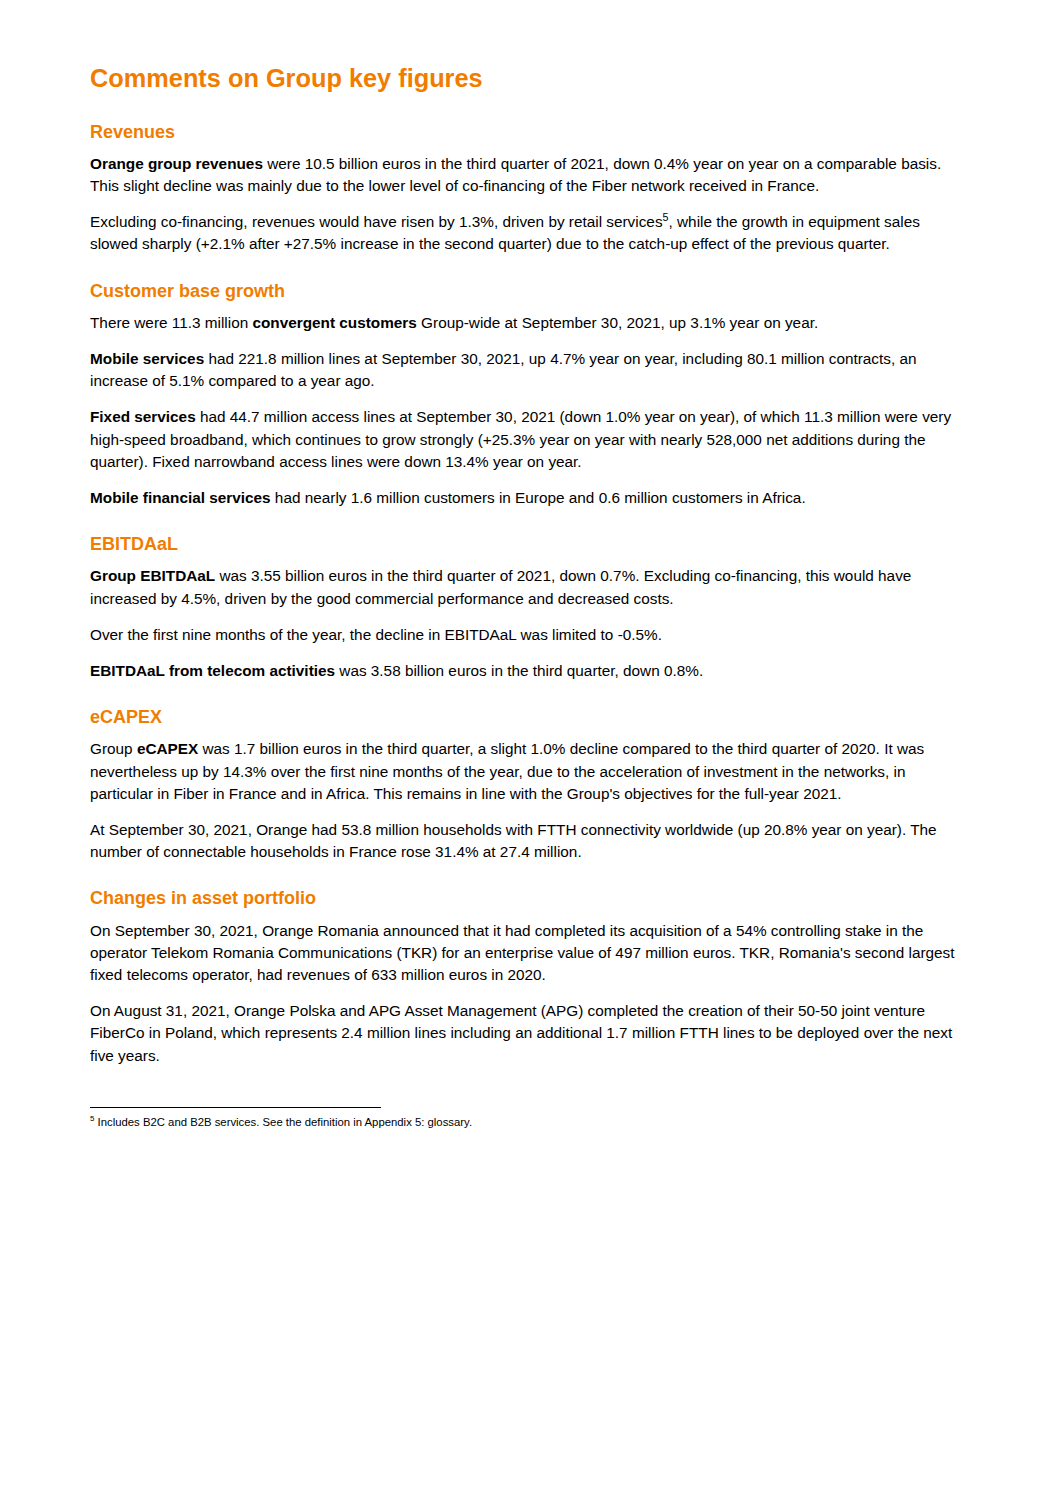Comments on Group key figures
Revenues
Orange group revenues were 10.5 billion euros in the third quarter of 2021, down 0.4% year on year on a comparable basis. This slight decline was mainly due to the lower level of co-financing of the Fiber network received in France.
Excluding co-financing, revenues would have risen by 1.3%, driven by retail services5, while the growth in equipment sales slowed sharply (+2.1% after +27.5% increase in the second quarter) due to the catch-up effect of the previous quarter.
Customer base growth
There were 11.3 million convergent customers Group-wide at September 30, 2021, up 3.1% year on year.
Mobile services had 221.8 million lines at September 30, 2021, up 4.7% year on year, including 80.1 million contracts, an increase of 5.1% compared to a year ago.
Fixed services had 44.7 million access lines at September 30, 2021 (down 1.0% year on year), of which 11.3 million were very high-speed broadband, which continues to grow strongly (+25.3% year on year with nearly 528,000 net additions during the quarter). Fixed narrowband access lines were down 13.4% year on year.
Mobile financial services had nearly 1.6 million customers in Europe and 0.6 million customers in Africa.
EBITDAaL
Group EBITDAaL was 3.55 billion euros in the third quarter of 2021, down 0.7%. Excluding co-financing, this would have increased by 4.5%, driven by the good commercial performance and decreased costs.
Over the first nine months of the year, the decline in EBITDAaL was limited to -0.5%.
EBITDAaL from telecom activities was 3.58 billion euros in the third quarter, down 0.8%.
eCAPEX
Group eCAPEX was 1.7 billion euros in the third quarter, a slight 1.0% decline compared to the third quarter of 2020. It was nevertheless up by 14.3% over the first nine months of the year, due to the acceleration of investment in the networks, in particular in Fiber in France and in Africa. This remains in line with the Group's objectives for the full-year 2021.
At September 30, 2021, Orange had 53.8 million households with FTTH connectivity worldwide (up 20.8% year on year). The number of connectable households in France rose 31.4% at 27.4 million.
Changes in asset portfolio
On September 30, 2021, Orange Romania announced that it had completed its acquisition of a 54% controlling stake in the operator Telekom Romania Communications (TKR) for an enterprise value of 497 million euros. TKR, Romania's second largest fixed telecoms operator, had revenues of 633 million euros in 2020.
On August 31, 2021, Orange Polska and APG Asset Management (APG) completed the creation of their 50-50 joint venture FiberCo in Poland, which represents 2.4 million lines including an additional 1.7 million FTTH lines to be deployed over the next five years.
5 Includes B2C and B2B services. See the definition in Appendix 5: glossary.